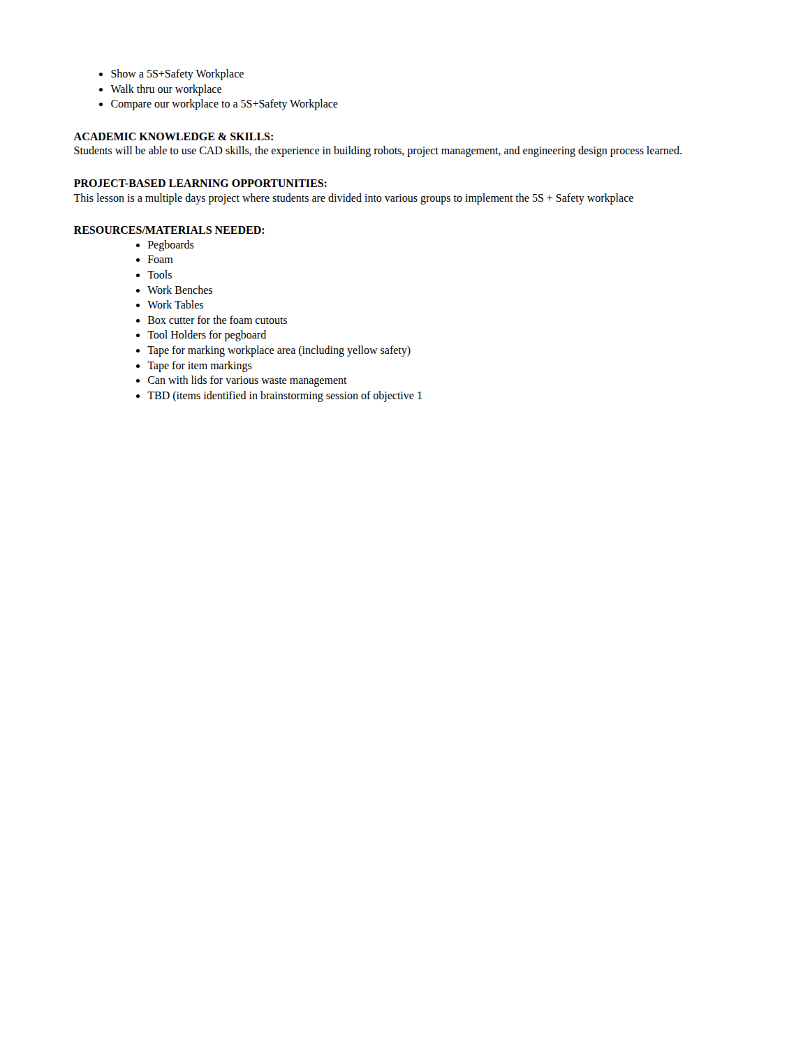Show a 5S+Safety Workplace
Walk thru our workplace
Compare our workplace to a 5S+Safety Workplace
Academic Knowledge & Skills:
Students will be able to use CAD skills, the experience in building robots, project management, and engineering design process learned.
Project-Based Learning Opportunities:
This lesson is a multiple days project where students are divided into various groups to implement the 5S + Safety workplace
Resources/Materials Needed:
Pegboards
Foam
Tools
Work Benches
Work Tables
Box cutter for the foam cutouts
Tool Holders for pegboard
Tape for marking workplace area (including yellow safety)
Tape for item markings
Can with lids for various waste management
TBD (items identified in brainstorming session of objective 1